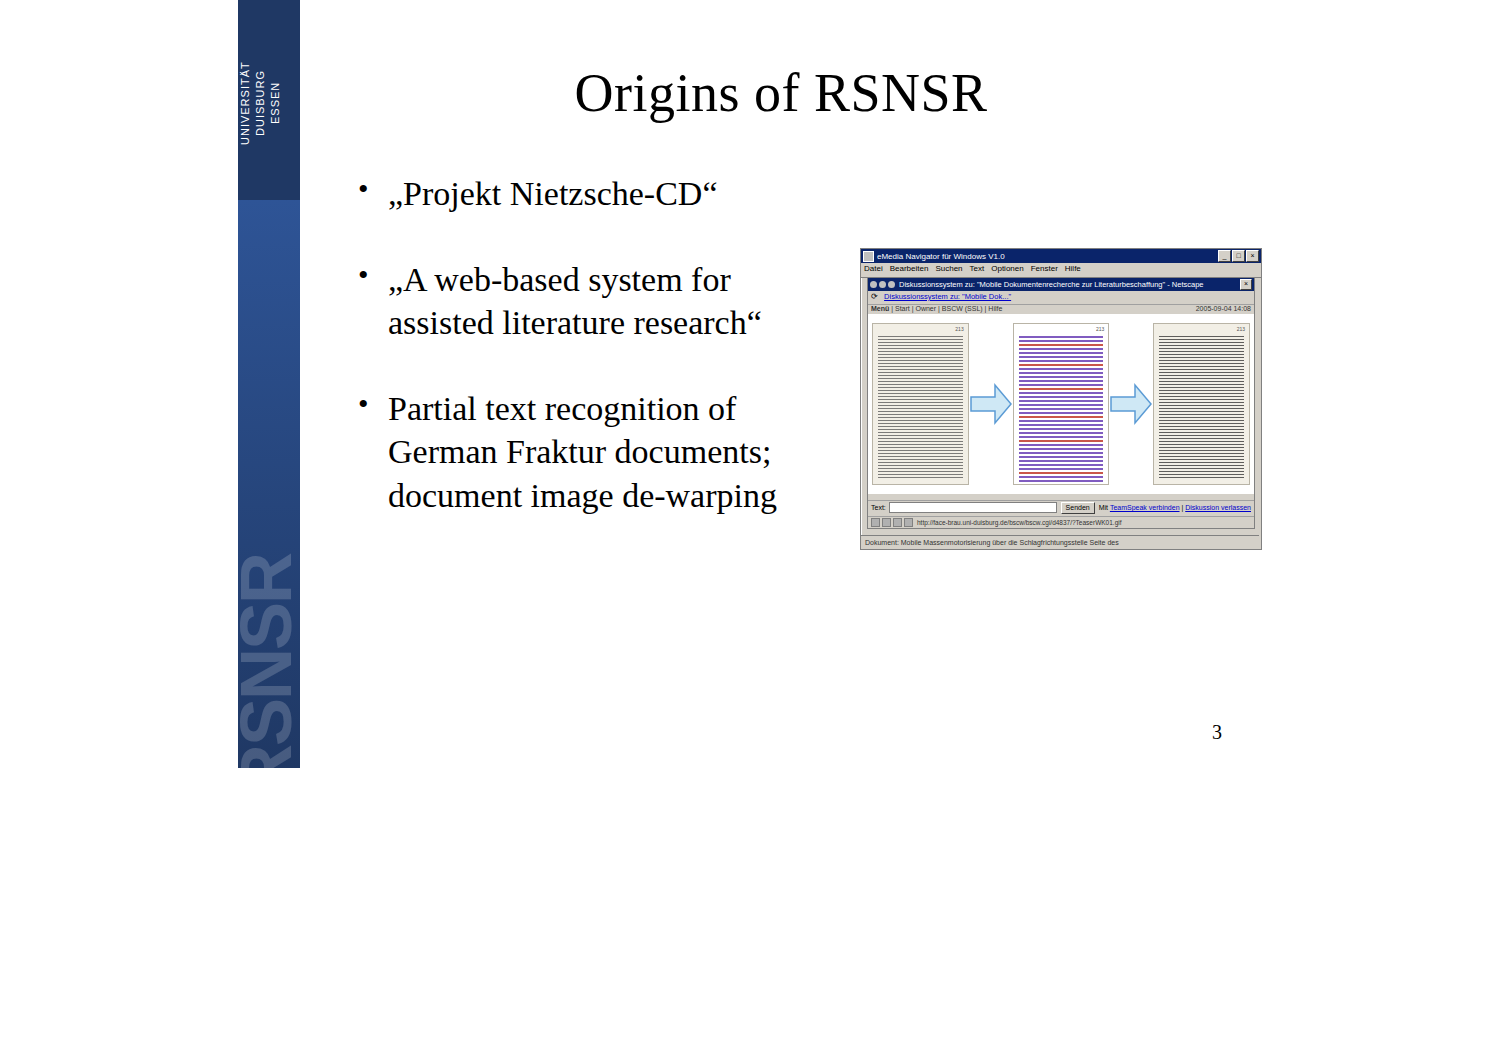UNIVERSITÄT
DUISBURG
ESSEN
RSNSR
Origins of RSNSR
„Projekt Nietzsche-CD“
„A web-based system for assisted literature research“
Partial text recognition of German Fraktur documents; document image de-warping
eMedia Navigator für Windows V1.0 _□×
Datei Bearbeiten Suchen Text Optionen Fenster Hilfe
Diskussionssystem zu: "Mobile Dokumentenrecherche zur Literaturbeschaffung" - Netscape ×
⟳ Diskussionssystem zu: "Mobile Dok..."
Menü | Start | Owner | BSCW (SSL) | Hilfe 2005-09-04 14:08
213
213
213
Text: Senden Mit TeamSpeak verbinden | Diskussion verlassen
http://face-brau.uni-duisburg.de/bscw/bscw.cgi/d4837/?TeaserWK01.gif
Dokument: Mobile Massenmotorisierung über die Schlagfrichtungsstelle Seite des
3